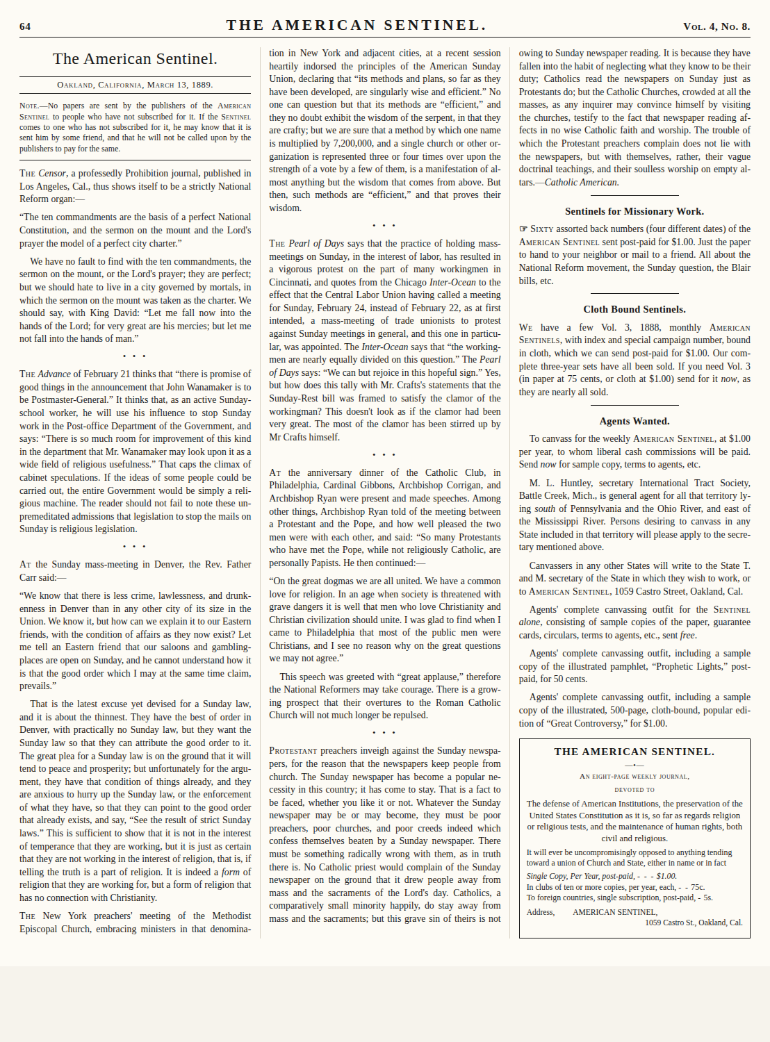64 The American Sentinel. Vol. 4, No. 8.
The American Sentinel.
Oakland, California, March 13, 1889.
Note.—No papers are sent by the publishers of the American Sentinel to people who have not subscribed for it. If the Sentinel comes to one who has not subscribed for it, he may know that it is sent him by some friend, and that he will not be called upon by the publishers to pay for the same.
The Censor, a professedly Prohibition journal, published in Los Angeles, Cal., thus shows itself to be a strictly National Reform organ:—
“The ten commandments are the basis of a perfect National Constitution, and the sermon on the mount and the Lord's prayer the model of a perfect city charter.”
We have no fault to find with the ten commandments, the sermon on the mount, or the Lord's prayer; they are perfect; but we should hate to live in a city governed by mortals, in which the sermon on the mount was taken as the charter. We should say, with King David: “Let me fall now into the hands of the Lord; for very great are his mercies; but let me not fall into the hands of man.”
• • •
The Advance of February 21 thinks that “there is promise of good things in the announcement that John Wanamaker is to be Postmaster-General.” It thinks that, as an active Sunday-school worker, he will use his influence to stop Sunday work in the Post-office Department of the Government, and says: “There is so much room for improvement of this kind in the department that Mr. Wanamaker may look upon it as a wide field of religious usefulness.” That caps the climax of cabinet speculations. If the ideas of some people could be carried out, the entire Government would be simply a religious machine. The reader should not fail to note these unpremeditated admissions that legislation to stop the mails on Sunday is religious legislation.
• • •
At the Sunday mass-meeting in Denver, the Rev. Father Carr said:—
“We know that there is less crime, lawlessness, and drunkenness in Denver than in any other city of its size in the Union. We know it, but how can we explain it to our Eastern friends, with the condition of affairs as they now exist? Let me tell an Eastern friend that our saloons and gambling-places are open on Sunday, and he cannot understand how it is that the good order which I may at the same time claim, prevails.”
That is the latest excuse yet devised for a Sunday law, and it is about the thinnest. They have the best of order in Denver, with practically no Sunday law, but they want the Sunday law so that they can attribute the good order to it. The great plea for a Sunday law is on the ground that it will tend to peace and prosperity; but unfortunately for the argument, they have that condition of things already, and they are anxious to hurry up the Sunday law, or the enforcement of what they have, so that they can point to the good order that already exists, and say, “See the result of strict Sunday laws.” This is sufficient to show that it is not in the interest of temperance that they are working, but it is just as certain that they are not working in the interest of religion, that is, if telling the truth is a part of religion. It is indeed a form of religion that they are working for, but a form of religion that has no connection with Christianity.
The New York preachers' meeting of the Methodist Episcopal Church, embracing ministers in that denomination in New York and adjacent cities, at a recent session heartily indorsed the principles of the American Sunday Union, declaring that “its methods and plans, so far as they have been developed, are singularly wise and efficient.” No one can question but that its methods are “efficient,” and they no doubt exhibit the wisdom of the serpent, in that they are crafty; but we are sure that a method by which one name is multiplied by 7,200,000, and a single church or other organization is represented three or four times over upon the strength of a vote by a few of them, is a manifestation of almost anything but the wisdom that comes from above. But then, such methods are “efficient,” and that proves their wisdom.
• • •
The Pearl of Days says that the practice of holding mass-meetings on Sunday, in the interest of labor, has resulted in a vigorous protest on the part of many workingmen in Cincinnati, and quotes from the Chicago Inter-Ocean to the effect that the Central Labor Union having called a meeting for Sunday, February 24, instead of February 22, as at first intended, a mass-meeting of trade unionists to protest against Sunday meetings in general, and this one in particular, was appointed. The Inter-Ocean says that “the workingmen are nearly equally divided on this question.” The Pearl of Days says: “We can but rejoice in this hopeful sign.” Yes, but how does this tally with Mr. Crafts's statements that the Sunday-Rest bill was framed to satisfy the clamor of the workingman? This doesn't look as if the clamor had been very great. The most of the clamor has been stirred up by Mr Crafts himself.
• • •
At the anniversary dinner of the Catholic Club, in Philadelphia, Cardinal Gibbons, Archbishop Corrigan, and Archbishop Ryan were present and made speeches. Among other things, Archbishop Ryan told of the meeting between a Protestant and the Pope, and how well pleased the two men were with each other, and said: “So many Protestants who have met the Pope, while not religiously Catholic, are personally Papists. He then continued:—
“On the great dogmas we are all united. We have a common love for religion. In an age when society is threatened with grave dangers it is well that men who love Christianity and Christian civilization should unite. I was glad to find when I came to Philadelphia that most of the public men were Christians, and I see no reason why on the great questions we may not agree.”
This speech was greeted with “great applause,” therefore the National Reformers may take courage. There is a growing prospect that their overtures to the Roman Catholic Church will not much longer be repulsed.
• • •
Protestant preachers inveigh against the Sunday newspapers, for the reason that the newspapers keep people from church. The Sunday newspaper has become a popular necessity in this country; it has come to stay. That is a fact to be faced, whether you like it or not. Whatever the Sunday newspaper may be or may become, they must be poor preachers, poor churches, and poor creeds indeed which confess themselves beaten by a Sunday newspaper. There must be something radically wrong with them, as in truth there is. No Catholic priest would complain of the Sunday newspaper on the ground that it drew people away from mass and the sacraments of the Lord's day. Catholics, a comparatively small minority happily, do stay away from mass and the sacraments; but this grave sin of theirs is not owing to Sunday newspaper reading. It is because they have fallen into the habit of neglecting what they know to be their duty; Catholics read the newspapers on Sunday just as Protestants do; but the Catholic Churches, crowded at all the masses, as any inquirer may convince himself by visiting the churches, testify to the fact that newspaper reading affects in no wise Catholic faith and worship. The trouble of which the Protestant preachers complain does not lie with the newspapers, but with themselves, rather, their vague doctrinal teachings, and their soulless worship on empty altars.—Catholic American.
Sentinels for Missionary Work.
☞ Sixty assorted back numbers (four different dates) of the American Sentinel sent post-paid for $1.00. Just the paper to hand to your neighbor or mail to a friend. All about the National Reform movement, the Sunday question, the Blair bills, etc.
Cloth Bound Sentinels.
We have a few Vol. 3, 1888, monthly American Sentinels, with index and special campaign number, bound in cloth, which we can send post-paid for $1.00. Our complete three-year sets have all been sold. If you need Vol. 3 (in paper at 75 cents, or cloth at $1.00) send for it now, as they are nearly all sold.
Agents Wanted.
To canvass for the weekly American Sentinel, at $1.00 per year, to whom liberal cash commissions will be paid. Send now for sample copy, terms to agents, etc.
M. L. Huntley, secretary International Tract Society, Battle Creek, Mich., is general agent for all that territory lying south of Pennsylvania and the Ohio River, and east of the Mississippi River. Persons desiring to canvass in any State included in that territory will please apply to the secretary mentioned above.
Canvassers in any other States will write to the State T. and M. secretary of the State in which they wish to work, or to American Sentinel, 1059 Castro Street, Oakland, Cal.
Agents' complete canvassing outfit for the Sentinel alone, consisting of sample copies of the paper, guarantee cards, circulars, terms to agents, etc., sent free.
Agents' complete canvassing outfit, including a sample copy of the illustrated pamphlet, “Prophetic Lights,” post-paid, for 50 cents.
Agents' complete canvassing outfit, including a sample copy of the illustrated, 500-page, cloth-bound, popular edition of “Great Controversy,” for $1.00.
THE AMERICAN SENTINEL.
—•—
An eight-page weekly journal,
devoted to
The defense of American Institutions, the preservation of the United States Constitution as it is, so far as regards religion or religious tests, and the maintenance of human rights, both civil and religious.
It will ever be uncompromisingly opposed to anything tending toward a union of Church and State, either in name or in fact
Single Copy, Per Year, post-paid, - - - $1.00. In clubs of ten or more copies, per year, each, - - 75c. To foreign countries, single subscription, post-paid, - 5s.
Address, AMERICAN SENTINEL, 1059 Castro St., Oakland, Cal.